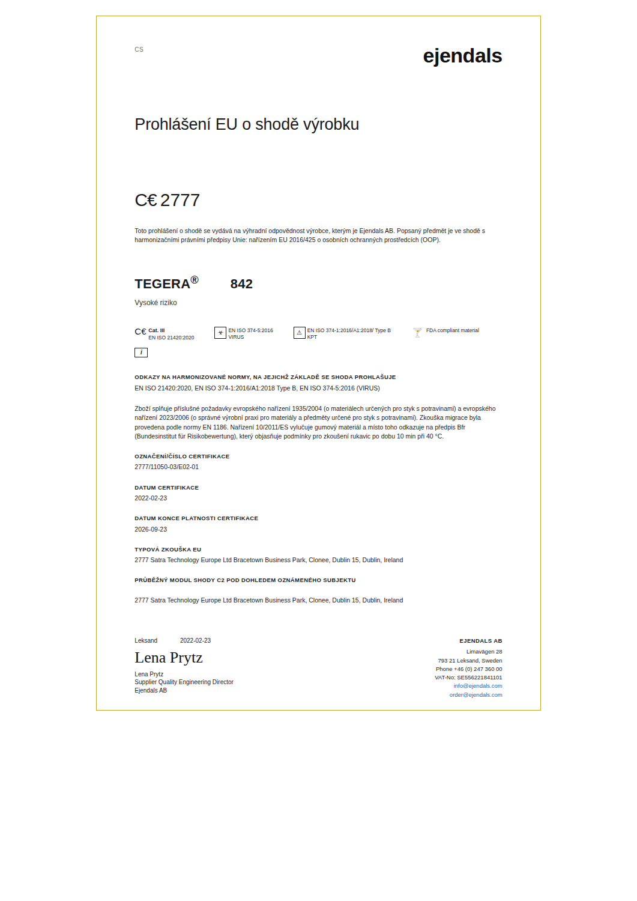cs
ejendals
Prohlášení EU o shodě výrobku
C€ 2777
Toto prohlášení o shodě se vydává na výhradní odpovědnost výrobce, kterým je Ejendals AB. Popsaný předmět je ve shodě s harmonizačními právními předpisy Unie: nařízením EU 2016/425 o osobních ochranných prostředcích (OOP).
TEGERA®842
Vysoké riziko
C€ Cat. III EN ISO 21420:2020
☣ EN ISO 374-5:2016 VIRUS
⚠ EN ISO 374-1:2016/A1:2018/ Type B KPT
🍸 FDA compliant material
i
Odkazy na harmonizované normy, na jejichž základě se shoda prohlašuje
EN ISO 21420:2020, EN ISO 374-1:2016/A1:2018 Type B, EN ISO 374-5:2016 (VIRUS)
Zboží splňuje příslušné požadavky evropského nařízení 1935/2004 (o materiálech určených pro styk s potravinami) a evropského nařízení 2023/2006 (o správné výrobní praxi pro materiály a předměty určené pro styk s potravinami). Zkouška migrace byla provedena podle normy EN 1186. Nařízení 10/2011/ES vylučuje gumový materiál a místo toho odkazuje na předpis Bfr (Bundesinstitut für Risikobewertung), který objasňuje podmínky pro zkoušení rukavic po dobu 10 min při 40 °C.
Označení/číslo certifikace
2777/11050-03/E02-01
Datum certifikace
2022-02-23
Datum konce platnosti certifikace
2026-09-23
Typová zkouška EU
2777 Satra Technology Europe Ltd Bracetown Business Park, Clonee, Dublin 15, Dublin, Ireland
Průběžný modul shody C2 pod dohledem oznámeného subjektu
2777 Satra Technology Europe Ltd Bracetown Business Park, Clonee, Dublin 15, Dublin, Ireland
Leksand 2022-02-23
Lena Prytz
Lena Prytz
Supplier Quality Engineering Director
Ejendals AB
Ejendals AB
Limavägen 28
793 21 Leksand, Sweden
Phone +46 (0) 247 360 00
VAT-No: SE556221841101
info@ejendals.com
order@ejendals.com